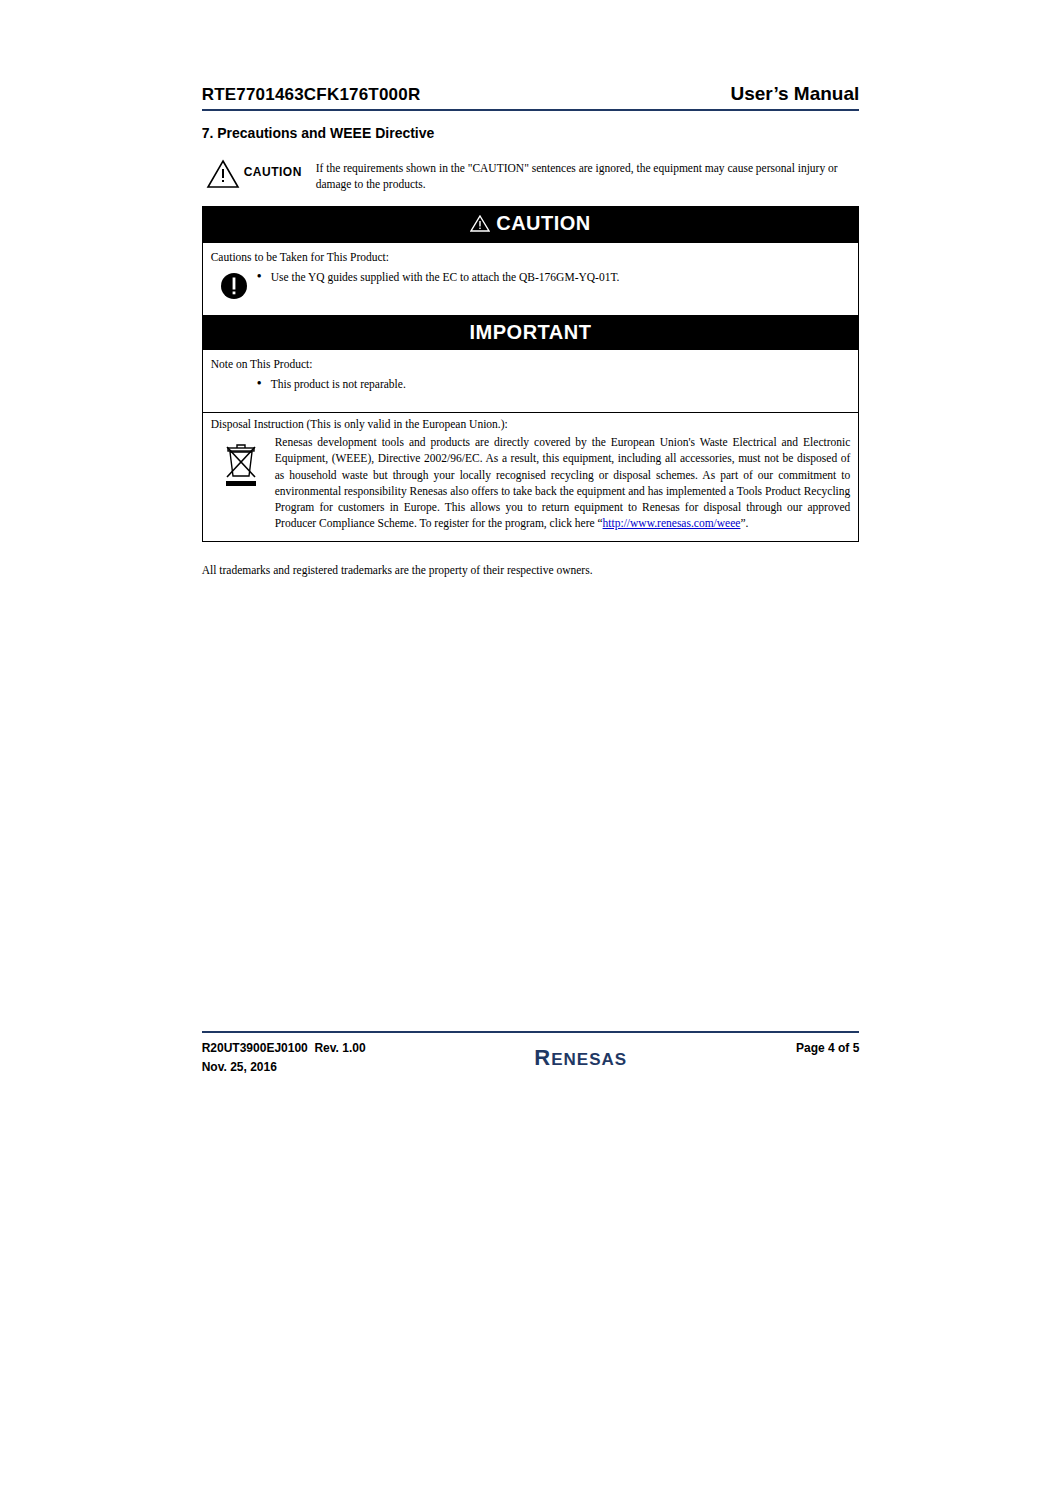RTE7701463CFK176T000R
User’s Manual
7. Precautions and WEEE Directive
CAUTION
If the requirements shown in the "CAUTION" sentences are ignored, the equipment may cause personal injury or damage to the products.
CAUTION
Cautions to be Taken for This Product:
Use the YQ guides supplied with the EC to attach the QB-176GM-YQ-01T.
IMPORTANT
Note on This Product:
This product is not reparable.
Disposal Instruction (This is only valid in the European Union.):
Renesas development tools and products are directly covered by the European Union's Waste Electrical and Electronic Equipment, (WEEE), Directive 2002/96/EC. As a result, this equipment, including all accessories, must not be disposed of as household waste but through your locally recognised recycling or disposal schemes. As part of our commitment to environmental responsibility Renesas also offers to take back the equipment and has implemented a Tools Product Recycling Program for customers in Europe. This allows you to return equipment to Renesas for disposal through our approved Producer Compliance Scheme. To register for the program, click here “http://www.renesas.com/weee”.
All trademarks and registered trademarks are the property of their respective owners.
R20UT3900EJ0100 Rev. 1.00
Nov. 25, 2016
RENESAS
Page 4 of 5